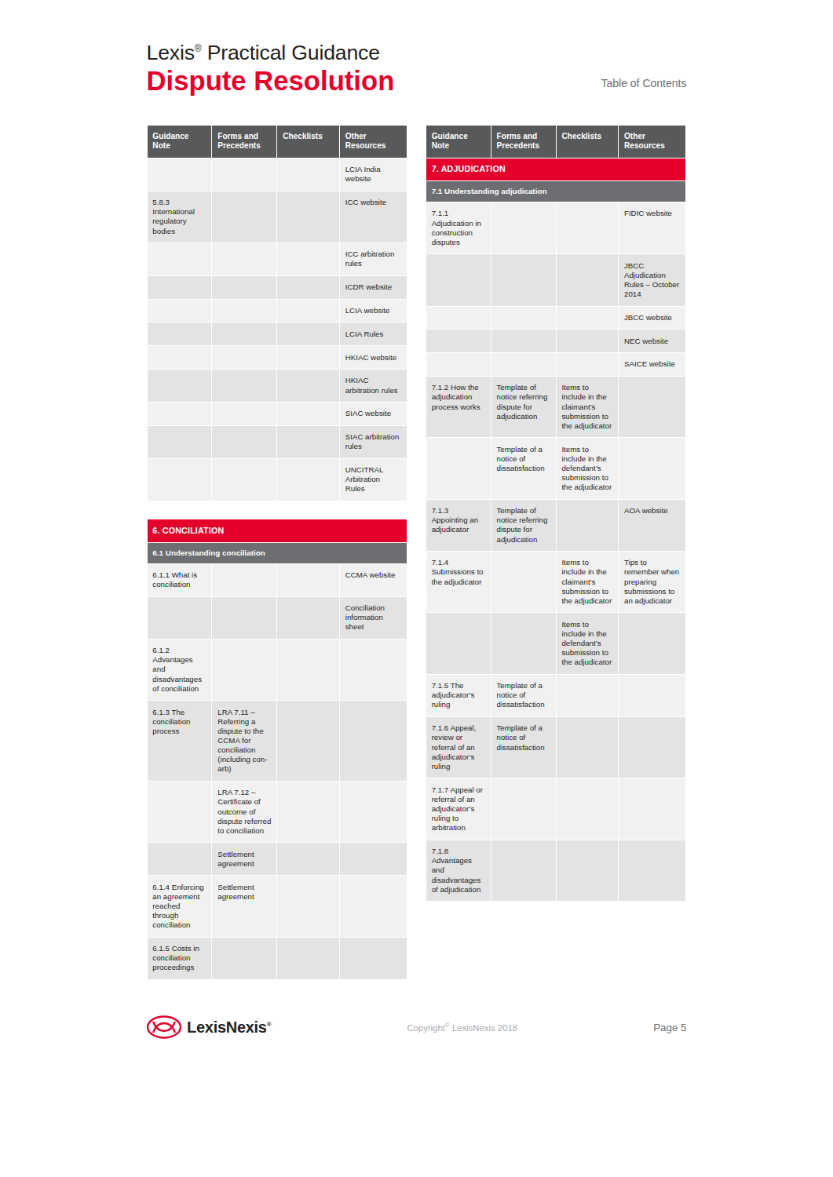Lexis® Practical Guidance
Dispute Resolution
Table of Contents
| Guidance Note | Forms and Precedents | Checklists | Other Resources |
| --- | --- | --- | --- |
| | | | LCIA India website |
| 5.8.3 International regulatory bodies | | | ICC website |
| | | | ICC arbitration rules |
| | | | ICDR website |
| | | | LCIA website |
| | | | LCIA Rules |
| | | | HKIAC website |
| | | | HKIAC arbitration rules |
| | | | SIAC website |
| | | | SIAC arbitration rules |
| | | | UNCITRAL Arbitration Rules |
| 6. CONCILIATION |
| 6.1 Understanding conciliation |
| 6.1.1 What is conciliation | | | CCMA website |
| | | | Conciliation information sheet |
| 6.1.2 Advantages and disadvantages of conciliation | | | |
| 6.1.3 The conciliation process | LRA 7.11 – Referring a dispute to the CCMA for conciliation (including con-arb) | | |
| | LRA 7.12 – Certificate of outcome of dispute referred to conciliation | | |
| | Settlement agreement | | |
| 6.1.4 Enforcing an agreement reached through conciliation | Settlement agreement | | |
| 6.1.5 Costs in conciliation proceedings | | | |
| Guidance Note | Forms and Precedents | Checklists | Other Resources |
| --- | --- | --- | --- |
| 7. ADJUDICATION |
| 7.1 Understanding adjudication |
| 7.1.1 Adjudication in construction disputes | | | FIDIC website |
| | | | JBCC Adjudication Rules – October 2014 |
| | | | JBCC website |
| | | | NEC website |
| | | | SAICE website |
| 7.1.2 How the adjudication process works | Template of notice referring dispute for adjudication | Items to include in the claimant’s submission to the adjudicator | |
| | Template of a notice of dissatisfaction | Items to include in the defendant’s submission to the adjudicator | |
| 7.1.3 Appointing an adjudicator | Template of notice referring dispute for adjudication | | AOA website |
| 7.1.4 Submissions to the adjudicator | | Items to include in the claimant’s submission to the adjudicator | Tips to remember when preparing submissions to an adjudicator |
| | | Items to include in the defendant’s submission to the adjudicator | |
| 7.1.5 The adjudicator’s ruling | Template of a notice of dissatisfaction | | |
| 7.1.6 Appeal, review or referral of an adjudicator’s ruling | Template of a notice of dissatisfaction | | |
| 7.1.7 Appeal or referral of an adjudicator’s ruling to arbitration | | | |
| 7.1.8 Advantages and disadvantages of adjudication | | | |
LexisNexis®
Copyright© LexisNexis 2018
Page 5